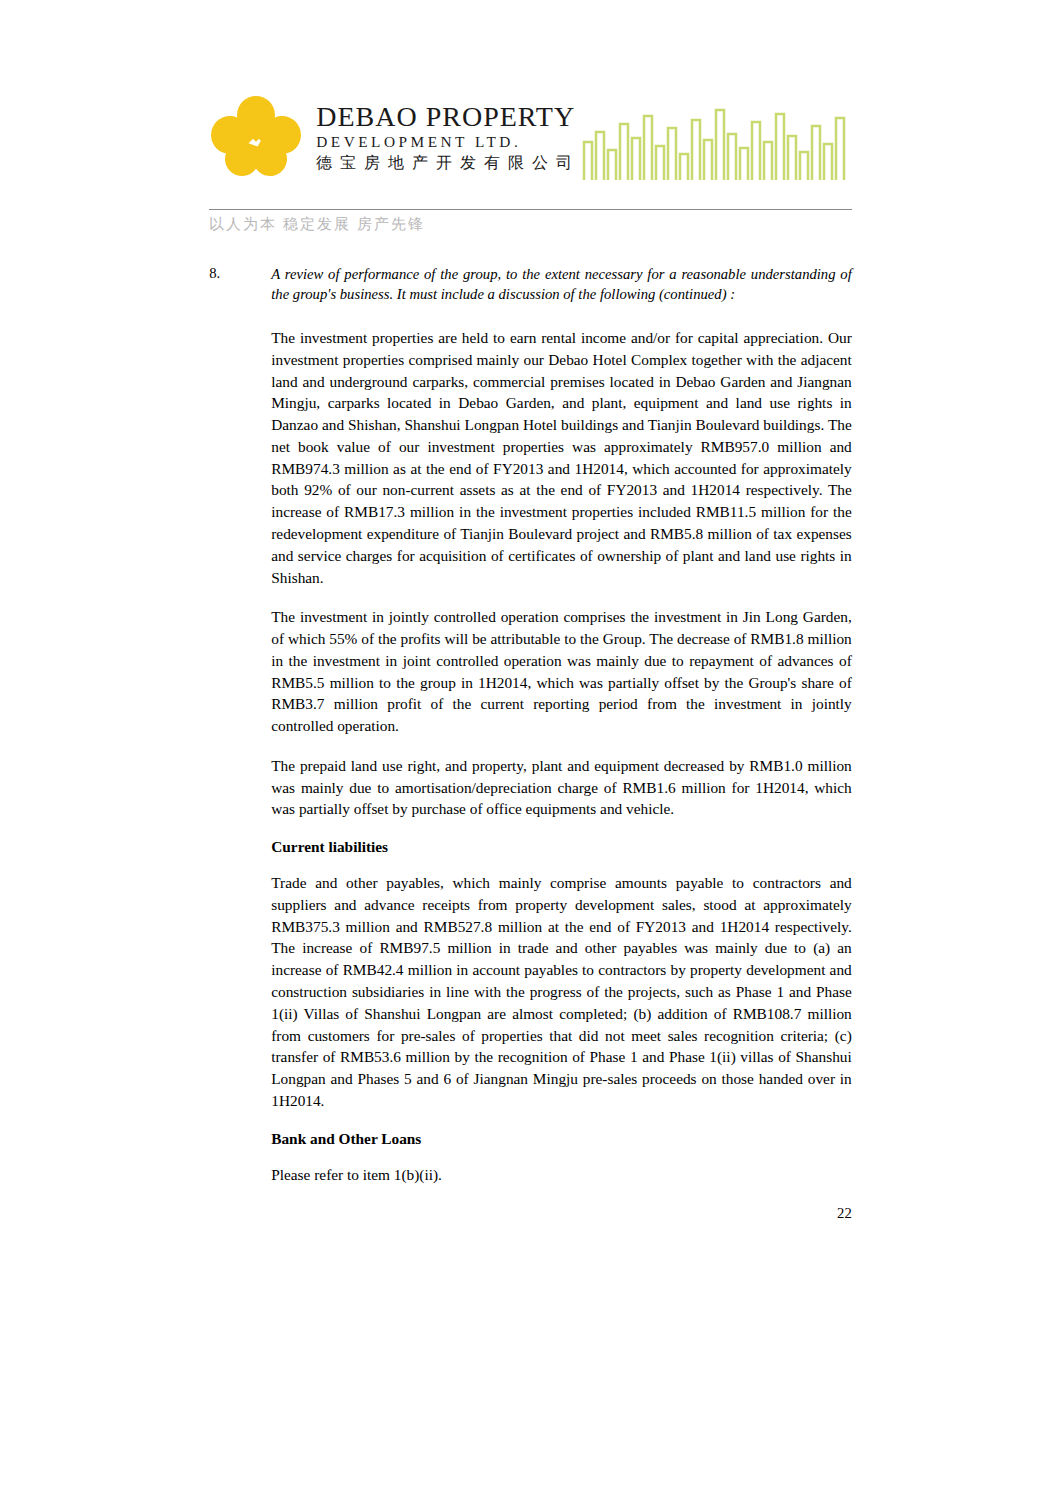DEBAO PROPERTY
DEVELOPMENT LTD.
德 宝 房 地 产 开 发 有 限 公 司
以人为本 稳定发展 房产先锋
8.
A review of performance of the group, to the extent necessary for a reasonable understanding of the group's business. It must include a discussion of the following (continued) :
The investment properties are held to earn rental income and/or for capital appreciation. Our investment properties comprised mainly our Debao Hotel Complex together with the adjacent land and underground carparks, commercial premises located in Debao Garden and Jiangnan Mingju, carparks located in Debao Garden, and plant, equipment and land use rights in Danzao and Shishan, Shanshui Longpan Hotel buildings and Tianjin Boulevard buildings. The net book value of our investment properties was approximately RMB957.0 million and RMB974.3 million as at the end of FY2013 and 1H2014, which accounted for approximately both 92% of our non-current assets as at the end of FY2013 and 1H2014 respectively. The increase of RMB17.3 million in the investment properties included RMB11.5 million for the redevelopment expenditure of Tianjin Boulevard project and RMB5.8 million of tax expenses and service charges for acquisition of certificates of ownership of plant and land use rights in Shishan.
The investment in jointly controlled operation comprises the investment in Jin Long Garden, of which 55% of the profits will be attributable to the Group. The decrease of RMB1.8 million in the investment in joint controlled operation was mainly due to repayment of advances of RMB5.5 million to the group in 1H2014, which was partially offset by the Group's share of RMB3.7 million profit of the current reporting period from the investment in jointly controlled operation.
The prepaid land use right, and property, plant and equipment decreased by RMB1.0 million was mainly due to amortisation/depreciation charge of RMB1.6 million for 1H2014, which was partially offset by purchase of office equipments and vehicle.
Current liabilities
Trade and other payables, which mainly comprise amounts payable to contractors and suppliers and advance receipts from property development sales, stood at approximately RMB375.3 million and RMB527.8 million at the end of FY2013 and 1H2014 respectively. The increase of RMB97.5 million in trade and other payables was mainly due to (a) an increase of RMB42.4 million in account payables to contractors by property development and construction subsidiaries in line with the progress of the projects, such as Phase 1 and Phase 1(ii) Villas of Shanshui Longpan are almost completed; (b) addition of RMB108.7 million from customers for pre-sales of properties that did not meet sales recognition criteria; (c) transfer of RMB53.6 million by the recognition of Phase 1 and Phase 1(ii) villas of Shanshui Longpan and Phases 5 and 6 of Jiangnan Mingju pre-sales proceeds on those handed over in 1H2014.
Bank and Other Loans
Please refer to item 1(b)(ii).
22